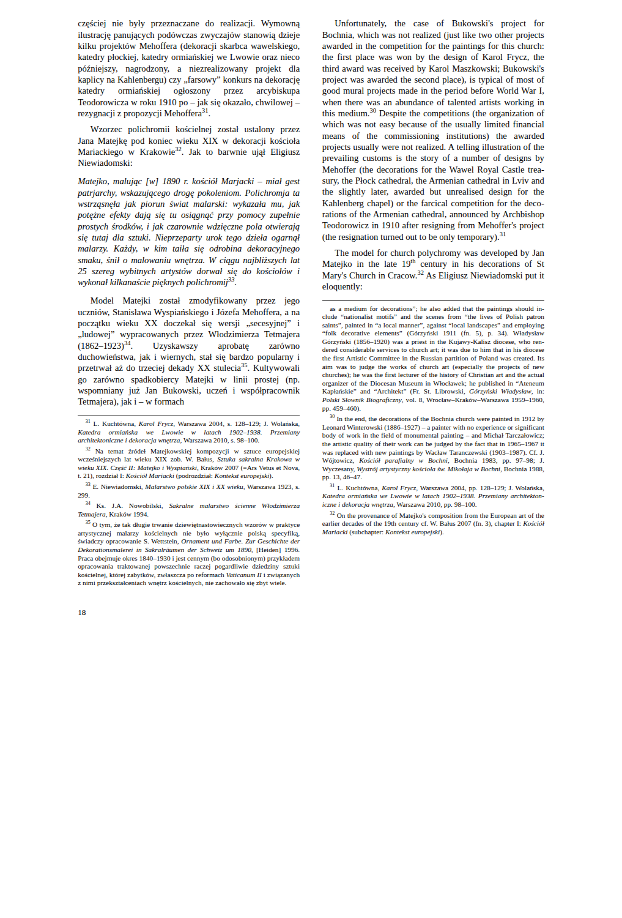częściej nie były przeznaczane do realizacji. Wymowną ilustrację panujących podówczas zwyczajów stanowią dzieje kilku projektów Mehoffera (dekoracji skarbca wawelskiego, katedry płockiej, katedry ormiańskiej we Lwowie oraz nieco późniejszy, nagrodzony, a niezrealizowany projekt dla kaplicy na Kahlenbergu) czy „farsowy” konkurs na dekorację katedry ormiańskiej ogłoszony przez arcybiskupa Teodorowicza w roku 1910 po – jak się okazało, chwilowej – rezygnacji z propozycji Mehoffera31.
Wzorzec polichromii kościelnej został ustalony przez Jana Matejkę pod koniec wieku XIX w dekoracji kościoła Mariackiego w Krakowie32. Jak to barwnie ujął Eligiusz Niewiadomski:
Matejko, malując [w] 1890 r. kościół Marjacki – miał gest patrjarchy, wskazującego drogę pokoleniom. Polichromja ta wstrząsnęła jak piorun świat malarski: wykazała mu, jak potężne efekty dają się tu osiągnąć przy pomocy zupełnie prostych środków, i jak czarownie wdzięczne pola otwierają się tutaj dla sztuki. Nieprzeparty urok tego dzieła ogarnął malarzy. Każdy, w kim taiła się odrobina dekoracyjnego smaku, śnił o malowaniu wnętrza. W ciągu najbliższych lat 25 szereg wybitnych artystów dorwał się do kościołów i wykonał kilkanaście pięknych polichromij33.
Model Matejki został zmodyfikowany przez jego uczniów, Stanisława Wyspiańskiego i Józefa Mehoffera, a na początku wieku XX doczekał się wersji „secesyjnej” i „ludowej” wypracowanych przez Włodzimierza Tetmajera (1862–1923)34. Uzyskawszy aprobatę zarówno duchowieństwa, jak i wiernych, stał się bardzo popularny i przetrwał aż do trzeciej dekady XX stulecia35. Kultywowali go zarówno spadkobiercy Matejki w linii prostej (np. wspomniany już Jan Bukowski, uczeń i współpracownik Tetmajera), jak i – w formach
31 L. Kuchtówna, Karol Frycz, Warszawa 2004, s. 128–129; J. Wolańska, Katedra ormiańska we Lwowie w latach 1902–1938. Przemiany architektoniczne i dekoracja wnętrza, Warszawa 2010, s. 98–100.
32 Na temat źródeł Matejkowskiej kompozycji w sztuce europejskiej wcześniejszych lat wieku XIX zob. W. Bałus, Sztuka sakralna Krakowa w wieku XIX. Część II: Matejko i Wyspiański, Kraków 2007 (=Ars Vetus et Nova, t. 21), rozdział I: Kościół Mariacki (podrozdział: Kontekst europejski).
33 E. Niewiadomski, Malarstwo polskie XIX i XX wieku, Warszawa 1923, s. 299.
34 Ks. J.A. Nowobilski, Sakralne malarstwo ścienne Włodzimierza Tetmajera, Kraków 1994.
35 O tym, że tak długie trwanie dziewiętnastowiecznych wzorów w praktyce artystycznej malarzy kościelnych nie było wyłącznie polską specyfiką, świadczy opracowanie S. Wettstein, Ornament und Farbe. Zur Geschichte der Dekorationsmalerei in Sakralräumen der Schweiz um 1890, [Heiden] 1996. Praca obejmuje okres 1840–1930 i jest cennym (bo odosobnionym) przykładem opracowania traktowanej powszechnie raczej pogardliwie dziedziny sztuki kościelnej, której zabytków, zwłaszcza po reformach Vaticanum II i związanych z nimi przekształceniach wnętrz kościelnych, nie zachowało się zbyt wiele.
Unfortunately, the case of Bukowski's project for Bochnia, which was not realized (just like two other projects awarded in the competition for the paintings for this church: the first place was won by the design of Karol Frycz, the third award was received by Karol Maszkowski; Bukowski's project was awarded the second place), is typical of most of good mural projects made in the period before World War I, when there was an abundance of talented artists working in this medium.30 Despite the competitions (the organization of which was not easy because of the usually limited financial means of the commissioning institutions) the awarded projects usually were not realized. A telling illustration of the prevailing customs is the story of a number of designs by Mehoffer (the decorations for the Wawel Royal Castle treasury, the Płock cathedral, the Armenian cathedral in Lviv and the slightly later, awarded but unrealised design for the Kahlenberg chapel) or the farcical competition for the decorations of the Armenian cathedral, announced by Archbishop Teodorowicz in 1910 after resigning from Mehoffer's project (the resignation turned out to be only temporary).31
The model for church polychromy was developed by Jan Matejko in the late 19th century in his decorations of St Mary's Church in Cracow.32 As Eligiusz Niewiadomski put it eloquently:
as a medium for decorations”; he also added that the paintings should include “nationalist motifs” and the scenes from “the lives of Polish patron saints”, painted in “a local manner”, against “local landscapes” and employing “folk decorative elements” (Górzyński 1911 (fn. 5), p. 34). Władysław Górzyński (1856–1920) was a priest in the Kujawy-Kalisz diocese, who rendered considerable services to church art; it was due to him that in his diocese the first Artistic Committee in the Russian partition of Poland was created. Its aim was to judge the works of church art (especially the projects of new churches); he was the first lecturer of the history of Christian art and the actual organizer of the Diocesan Museum in Włocławek; he published in “Ateneum Kapłańskie” and “Architekt” (Fr. St. Librowski, Górzyński Władysław, in: Polski Słownik Biograficzny, vol. 8, Wrocław–Kraków–Warszawa 1959–1960, pp. 459–460).
30 In the end, the decorations of the Bochnia church were painted in 1912 by Leonard Winterowski (1886–1927) – a painter with no experience or significant body of work in the field of monumental painting – and Michał Tarczałowicz; the artistic quality of their work can be judged by the fact that in 1965–1967 it was replaced with new paintings by Wacław Taranczewski (1903–1987). Cf. J. Wójtowicz, Kościół parafialny w Bochni, Bochnia 1983, pp. 97–98; J. Wyczesany, Wystrój artystyczny kościoła św. Mikołaja w Bochni, Bochnia 1988, pp. 13, 46–47.
31 L. Kuchtówna, Karol Frycz, Warszawa 2004, pp. 128–129; J. Wolańska, Katedra ormiańska we Lwowie w latach 1902–1938. Przemiany architektoniczne i dekoracja wnętrza, Warszawa 2010, pp. 98–100.
32 On the provenance of Matejko's composition from the European art of the earlier decades of the 19th century cf. W. Bałus 2007 (fn. 3), chapter I: Kościół Mariacki (subchapter: Kontekst europejski).
18